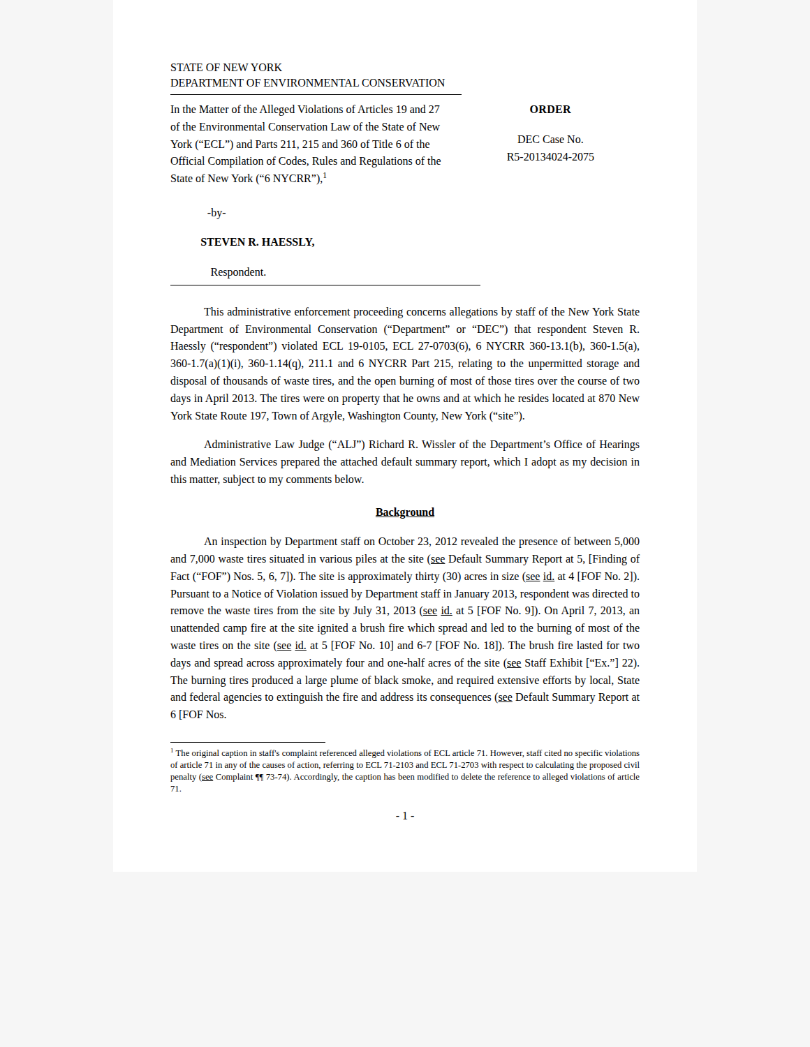STATE OF NEW YORK
DEPARTMENT OF ENVIRONMENTAL CONSERVATION
| In the Matter of the Alleged Violations of Articles 19 and 27 of the Environmental Conservation Law of the State of New York (“ECL”) and Parts 211, 215 and 360 of Title 6 of the Official Compilation of Codes, Rules and Regulations of the State of New York (“6 NYCRR”), 1 | ORDER DEC Case No. R5-20134024-2075 |
-by-
STEVEN R. HAESSLY,
Respondent.
This administrative enforcement proceeding concerns allegations by staff of the New York State Department of Environmental Conservation (“Department” or “DEC”) that respondent Steven R. Haessly (“respondent”) violated ECL 19-0105, ECL 27-0703(6), 6 NYCRR 360-13.1(b), 360-1.5(a), 360-1.7(a)(1)(i), 360-1.14(q), 211.1 and 6 NYCRR Part 215, relating to the unpermitted storage and disposal of thousands of waste tires, and the open burning of most of those tires over the course of two days in April 2013. The tires were on property that he owns and at which he resides located at 870 New York State Route 197, Town of Argyle, Washington County, New York (“site”).
Administrative Law Judge (“ALJ”) Richard R. Wissler of the Department’s Office of Hearings and Mediation Services prepared the attached default summary report, which I adopt as my decision in this matter, subject to my comments below.
Background
An inspection by Department staff on October 23, 2012 revealed the presence of between 5,000 and 7,000 waste tires situated in various piles at the site (see Default Summary Report at 5, [Finding of Fact (“FOF”) Nos. 5, 6, 7]). The site is approximately thirty (30) acres in size (see id. at 4 [FOF No. 2]). Pursuant to a Notice of Violation issued by Department staff in January 2013, respondent was directed to remove the waste tires from the site by July 31, 2013 (see id. at 5 [FOF No. 9]). On April 7, 2013, an unattended camp fire at the site ignited a brush fire which spread and led to the burning of most of the waste tires on the site (see id. at 5 [FOF No. 10] and 6-7 [FOF No. 18]). The brush fire lasted for two days and spread across approximately four and one-half acres of the site (see Staff Exhibit [“Ex.”] 22). The burning tires produced a large plume of black smoke, and required extensive efforts by local, State and federal agencies to extinguish the fire and address its consequences (see Default Summary Report at 6 [FOF Nos.
1 The original caption in staff's complaint referenced alleged violations of ECL article 71. However, staff cited no specific violations of article 71 in any of the causes of action, referring to ECL 71-2103 and ECL 71-2703 with respect to calculating the proposed civil penalty (see Complaint ¶¶ 73-74). Accordingly, the caption has been modified to delete the reference to alleged violations of article 71.
- 1 -